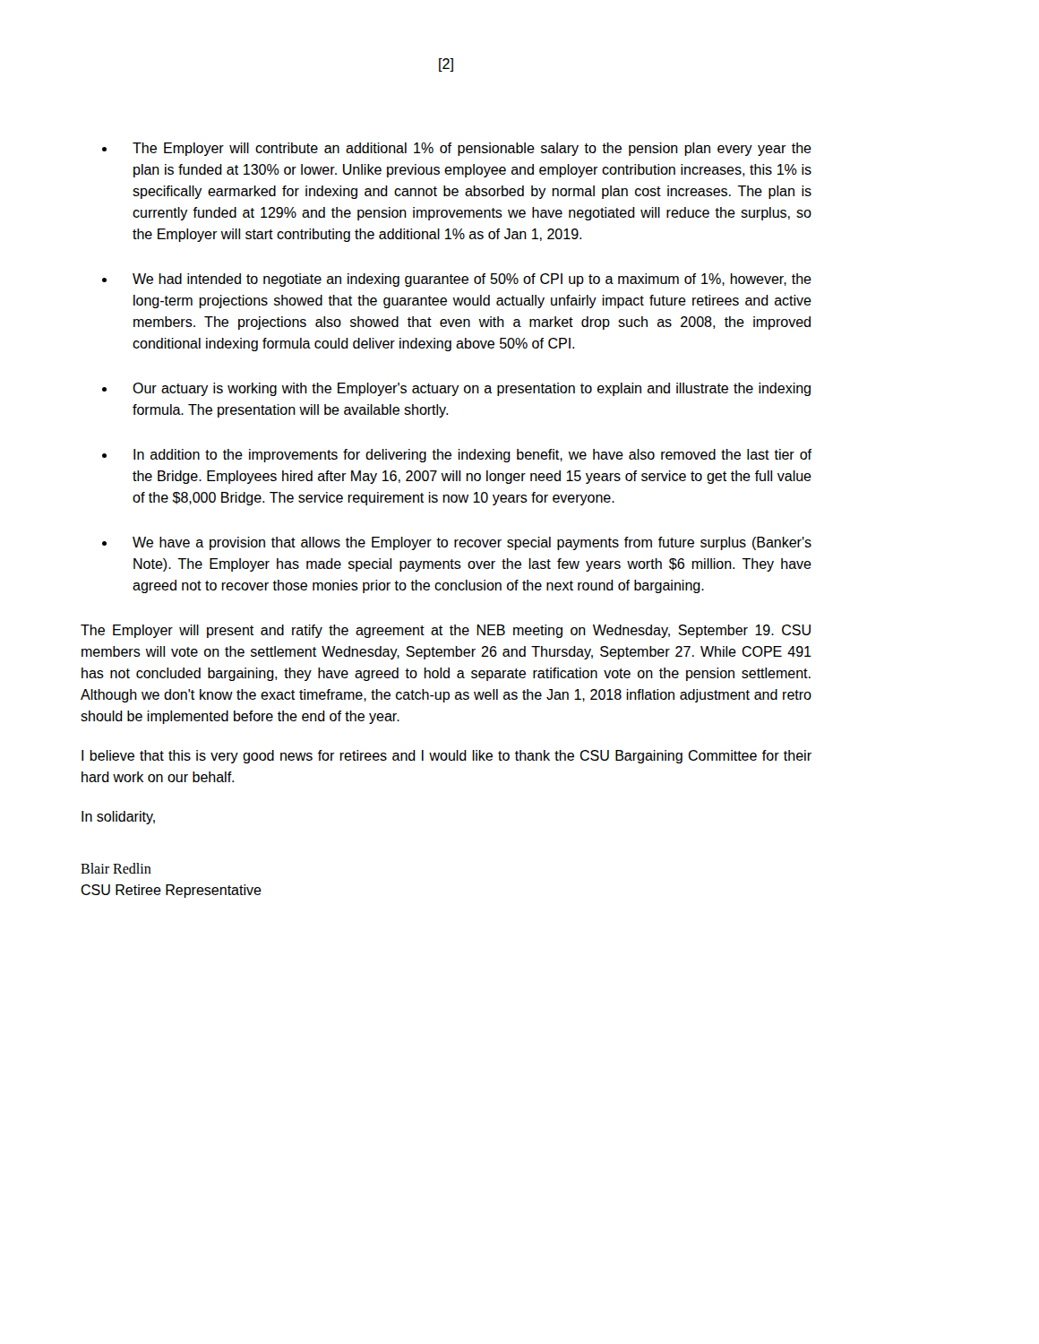[2]
The Employer will contribute an additional 1% of pensionable salary to the pension plan every year the plan is funded at 130% or lower. Unlike previous employee and employer contribution increases, this 1% is specifically earmarked for indexing and cannot be absorbed by normal plan cost increases. The plan is currently funded at 129% and the pension improvements we have negotiated will reduce the surplus, so the Employer will start contributing the additional 1% as of Jan 1, 2019.
We had intended to negotiate an indexing guarantee of 50% of CPI up to a maximum of 1%, however, the long-term projections showed that the guarantee would actually unfairly impact future retirees and active members. The projections also showed that even with a market drop such as 2008, the improved conditional indexing formula could deliver indexing above 50% of CPI.
Our actuary is working with the Employer's actuary on a presentation to explain and illustrate the indexing formula. The presentation will be available shortly.
In addition to the improvements for delivering the indexing benefit, we have also removed the last tier of the Bridge. Employees hired after May 16, 2007 will no longer need 15 years of service to get the full value of the $8,000 Bridge. The service requirement is now 10 years for everyone.
We have a provision that allows the Employer to recover special payments from future surplus (Banker's Note). The Employer has made special payments over the last few years worth $6 million. They have agreed not to recover those monies prior to the conclusion of the next round of bargaining.
The Employer will present and ratify the agreement at the NEB meeting on Wednesday, September 19. CSU members will vote on the settlement Wednesday, September 26 and Thursday, September 27. While COPE 491 has not concluded bargaining, they have agreed to hold a separate ratification vote on the pension settlement. Although we don't know the exact timeframe, the catch-up as well as the Jan 1, 2018 inflation adjustment and retro should be implemented before the end of the year.
I believe that this is very good news for retirees and I would like to thank the CSU Bargaining Committee for their hard work on our behalf.
In solidarity,
Blair Redlin
CSU Retiree Representative